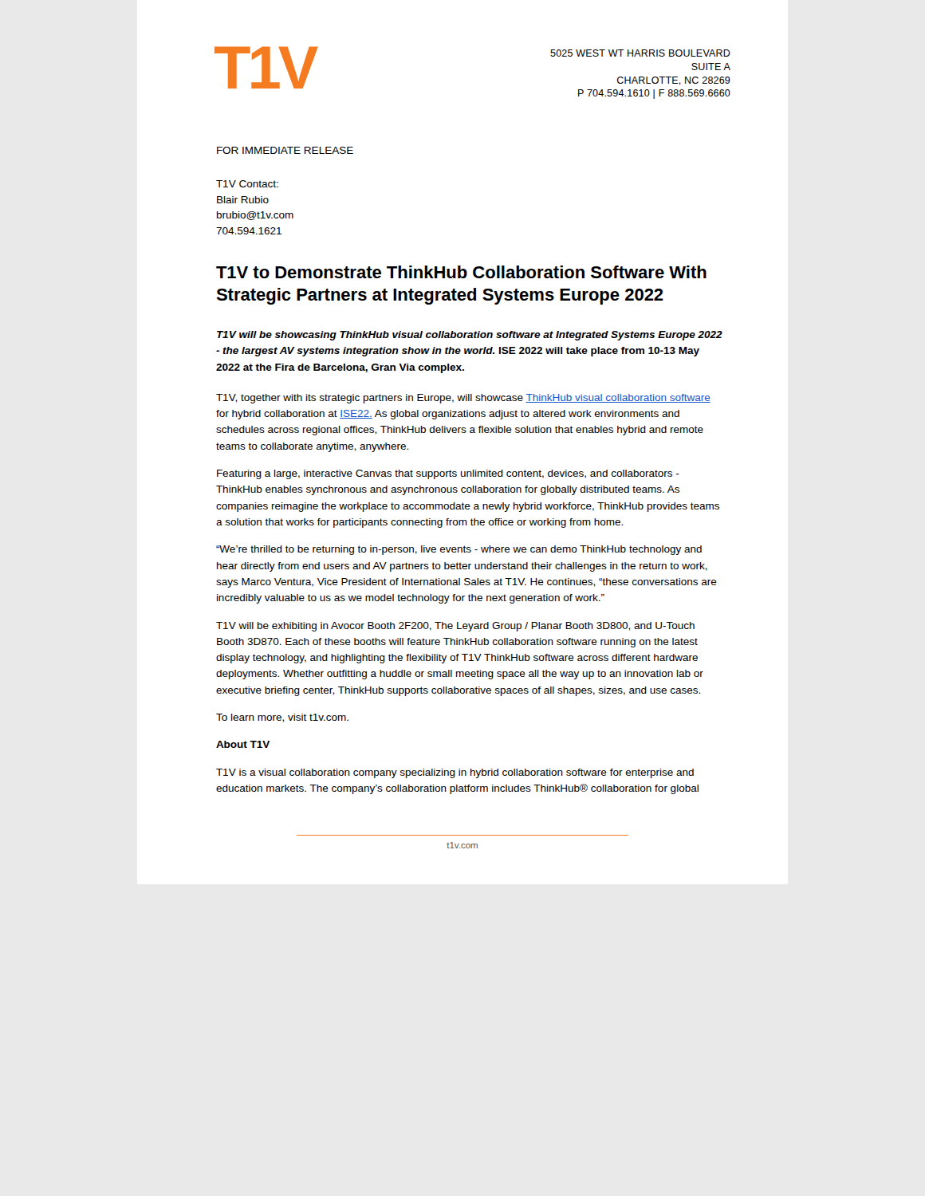T1V
5025 WEST WT HARRIS BOULEVARD
SUITE A
CHARLOTTE, NC 28269
P 704.594.1610 | F 888.569.6660
FOR IMMEDIATE RELEASE
T1V Contact:
Blair Rubio
brubio@t1v.com
704.594.1621
T1V to Demonstrate ThinkHub Collaboration Software With Strategic Partners at Integrated Systems Europe 2022
T1V will be showcasing ThinkHub visual collaboration software at Integrated Systems Europe 2022 - the largest AV systems integration show in the world. ISE 2022 will take place from 10-13 May 2022 at the Fira de Barcelona, Gran Via complex.
T1V, together with its strategic partners in Europe, will showcase ThinkHub visual collaboration software for hybrid collaboration at ISE22. As global organizations adjust to altered work environments and schedules across regional offices, ThinkHub delivers a flexible solution that enables hybrid and remote teams to collaborate anytime, anywhere.
Featuring a large, interactive Canvas that supports unlimited content, devices, and collaborators - ThinkHub enables synchronous and asynchronous collaboration for globally distributed teams. As companies reimagine the workplace to accommodate a newly hybrid workforce, ThinkHub provides teams a solution that works for participants connecting from the office or working from home.
“We’re thrilled to be returning to in-person, live events - where we can demo ThinkHub technology and hear directly from end users and AV partners to better understand their challenges in the return to work, says Marco Ventura, Vice President of International Sales at T1V. He continues, “these conversations are incredibly valuable to us as we model technology for the next generation of work.”
T1V will be exhibiting in Avocor Booth 2F200, The Leyard Group / Planar Booth 3D800, and U-Touch Booth 3D870. Each of these booths will feature ThinkHub collaboration software running on the latest display technology, and highlighting the flexibility of T1V ThinkHub software across different hardware deployments. Whether outfitting a huddle or small meeting space all the way up to an innovation lab or executive briefing center, ThinkHub supports collaborative spaces of all shapes, sizes, and use cases.
To learn more, visit t1v.com.
About T1V
T1V is a visual collaboration company specializing in hybrid collaboration software for enterprise and education markets. The company’s collaboration platform includes ThinkHub® collaboration for global
t1v.com